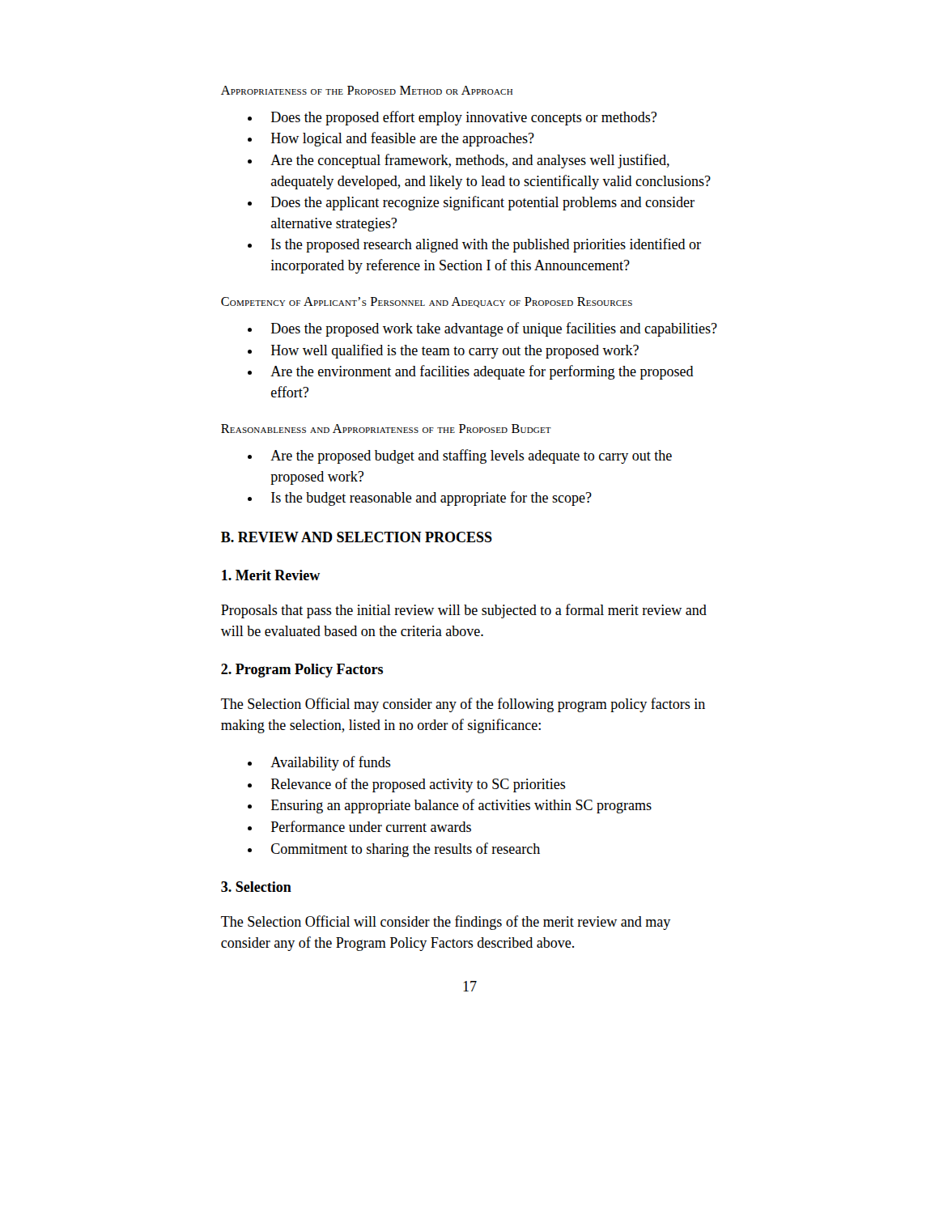Appropriateness of the Proposed Method or Approach
Does the proposed effort employ innovative concepts or methods?
How logical and feasible are the approaches?
Are the conceptual framework, methods, and analyses well justified, adequately developed, and likely to lead to scientifically valid conclusions?
Does the applicant recognize significant potential problems and consider alternative strategies?
Is the proposed research aligned with the published priorities identified or incorporated by reference in Section I of this Announcement?
Competency of Applicant’s Personnel and Adequacy of Proposed Resources
Does the proposed work take advantage of unique facilities and capabilities?
How well qualified is the team to carry out the proposed work?
Are the environment and facilities adequate for performing the proposed effort?
Reasonableness and Appropriateness of the Proposed Budget
Are the proposed budget and staffing levels adequate to carry out the proposed work?
Is the budget reasonable and appropriate for the scope?
B. REVIEW AND SELECTION PROCESS
1. Merit Review
Proposals that pass the initial review will be subjected to a formal merit review and will be evaluated based on the criteria above.
2. Program Policy Factors
The Selection Official may consider any of the following program policy factors in making the selection, listed in no order of significance:
Availability of funds
Relevance of the proposed activity to SC priorities
Ensuring an appropriate balance of activities within SC programs
Performance under current awards
Commitment to sharing the results of research
3. Selection
The Selection Official will consider the findings of the merit review and may consider any of the Program Policy Factors described above.
17